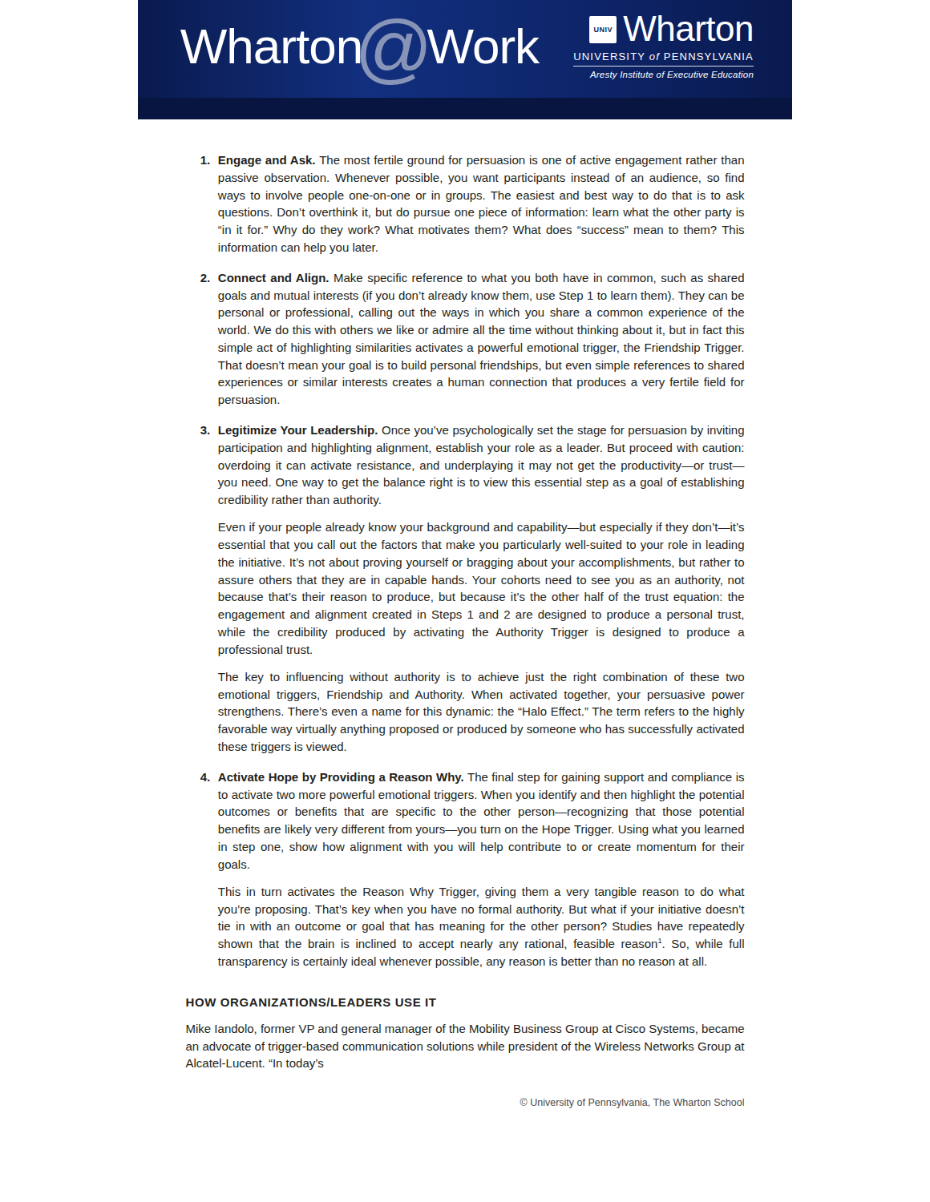Wharton@Work
UNIV Wharton
UNIVERSITY of PENNSYLVANIA
Aresty Institute of Executive Education
Engage and Ask. The most fertile ground for persuasion is one of active engagement rather than passive observation. Whenever possible, you want participants instead of an audience, so find ways to involve people one-on-one or in groups. The easiest and best way to do that is to ask questions. Don’t overthink it, but do pursue one piece of information: learn what the other party is “in it for.” Why do they work? What motivates them? What does “success” mean to them? This information can help you later.
Connect and Align. Make specific reference to what you both have in common, such as shared goals and mutual interests (if you don’t already know them, use Step 1 to learn them). They can be personal or professional, calling out the ways in which you share a common experience of the world. We do this with others we like or admire all the time without thinking about it, but in fact this simple act of highlighting similarities activates a powerful emotional trigger, the Friendship Trigger. That doesn’t mean your goal is to build personal friendships, but even simple references to shared experiences or similar interests creates a human connection that produces a very fertile field for persuasion.
Legitimize Your Leadership. Once you’ve psychologically set the stage for persuasion by inviting participation and highlighting alignment, establish your role as a leader. But proceed with caution: overdoing it can activate resistance, and underplaying it may not get the productivity—or trust—you need. One way to get the balance right is to view this essential step as a goal of establishing credibility rather than authority.
Even if your people already know your background and capability—but especially if they don’t—it’s essential that you call out the factors that make you particularly well-suited to your role in leading the initiative. It’s not about proving yourself or bragging about your accomplishments, but rather to assure others that they are in capable hands. Your cohorts need to see you as an authority, not because that’s their reason to produce, but because it’s the other half of the trust equation: the engagement and alignment created in Steps 1 and 2 are designed to produce a personal trust, while the credibility produced by activating the Authority Trigger is designed to produce a professional trust.
The key to influencing without authority is to achieve just the right combination of these two emotional triggers, Friendship and Authority. When activated together, your persuasive power strengthens. There’s even a name for this dynamic: the “Halo Effect.” The term refers to the highly favorable way virtually anything proposed or produced by someone who has successfully activated these triggers is viewed.
Activate Hope by Providing a Reason Why. The final step for gaining support and compliance is to activate two more powerful emotional triggers. When you identify and then highlight the potential outcomes or benefits that are specific to the other person—recognizing that those potential benefits are likely very different from yours—you turn on the Hope Trigger. Using what you learned in step one, show how alignment with you will help contribute to or create momentum for their goals.
This in turn activates the Reason Why Trigger, giving them a very tangible reason to do what you’re proposing. That’s key when you have no formal authority. But what if your initiative doesn’t tie in with an outcome or goal that has meaning for the other person? Studies have repeatedly shown that the brain is inclined to accept nearly any rational, feasible reason1. So, while full transparency is certainly ideal whenever possible, any reason is better than no reason at all.
HOW ORGANIZATIONS/LEADERS USE IT
Mike Iandolo, former VP and general manager of the Mobility Business Group at Cisco Systems, became an advocate of trigger-based communication solutions while president of the Wireless Networks Group at Alcatel-Lucent. “In today’s
© University of Pennsylvania, The Wharton School